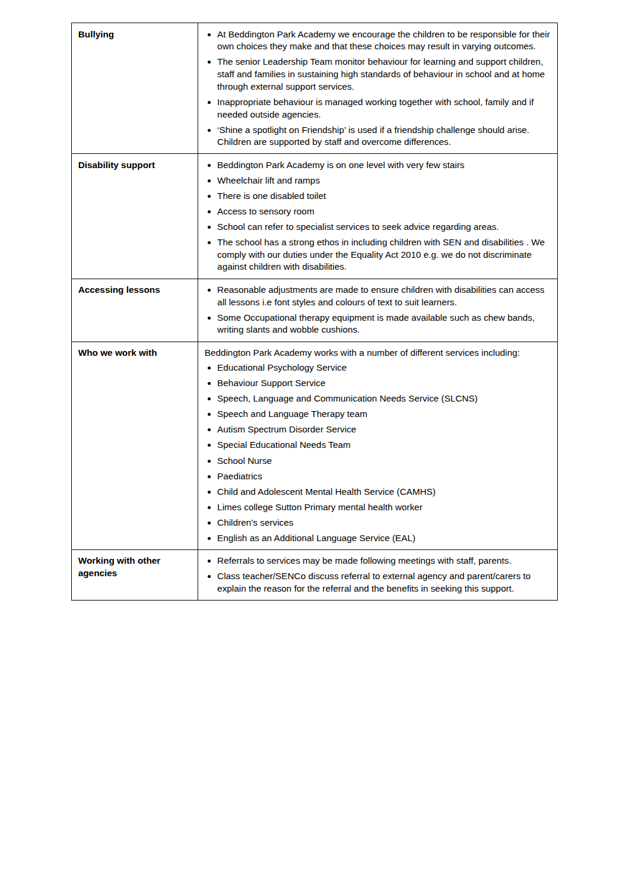| Bullying | At Beddington Park Academy we encourage the children to be responsible for their own choices they make and that these choices may result in varying outcomes. The senior Leadership Team monitor behaviour for learning and support children, staff and families in sustaining high standards of behaviour in school and at home through external support services. Inappropriate behaviour is managed working together with school, family and if needed outside agencies. ‘Shine a spotlight on Friendship’ is used if a friendship challenge should arise. Children are supported by staff and overcome differences. |
| Disability support | Beddington Park Academy is on one level with very few stairs Wheelchair lift and ramps There is one disabled toilet Access to sensory room School can refer to specialist services to seek advice regarding areas. The school has a strong ethos in including children with SEN and disabilities . We comply with our duties under the Equality Act 2010 e.g. we do not discriminate against children with disabilities. |
| Accessing lessons | Reasonable adjustments are made to ensure children with disabilities can access all lessons i.e font styles and colours of text to suit learners. Some Occupational therapy equipment is made available such as chew bands, writing slants and wobble cushions. |
| Who we work with | Beddington Park Academy works with a number of different services including: Educational Psychology Service Behaviour Support Service Speech, Language and Communication Needs Service (SLCNS) Speech and Language Therapy team Autism Spectrum Disorder Service Special Educational Needs Team School Nurse Paediatrics Child and Adolescent Mental Health Service (CAMHS) Limes college Sutton Primary mental health worker Children’s services English as an Additional Language Service (EAL) |
| Working with other agencies | Referrals to services may be made following meetings with staff, parents. Class teacher/SENCo discuss referral to external agency and parent/carers to explain the reason for the referral and the benefits in seeking this support. |